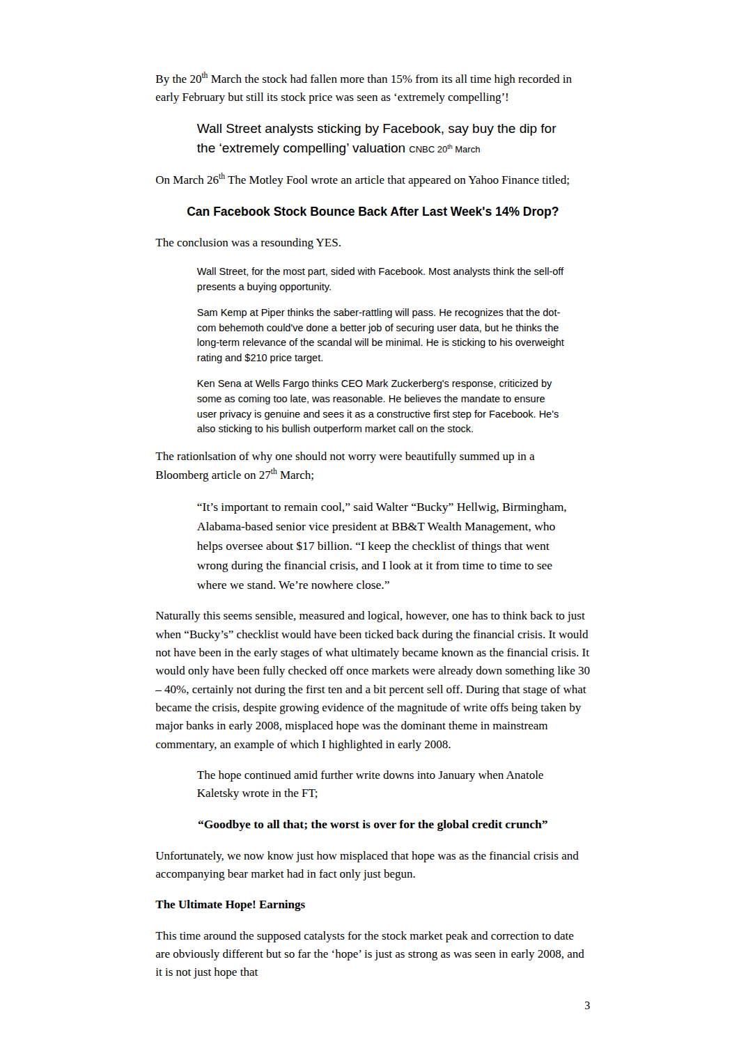By the 20th March the stock had fallen more than 15% from its all time high recorded in early February but still its stock price was seen as ‘extremely compelling’!
Wall Street analysts sticking by Facebook, say buy the dip for the ‘extremely compelling’ valuation CNBC 20th March
On March 26th The Motley Fool wrote an article that appeared on Yahoo Finance titled;
Can Facebook Stock Bounce Back After Last Week's 14% Drop?
The conclusion was a resounding YES.
Wall Street, for the most part, sided with Facebook. Most analysts think the sell-off presents a buying opportunity.
Sam Kemp at Piper thinks the saber-rattling will pass. He recognizes that the dot-com behemoth could've done a better job of securing user data, but he thinks the long-term relevance of the scandal will be minimal. He is sticking to his overweight rating and $210 price target.
Ken Sena at Wells Fargo thinks CEO Mark Zuckerberg's response, criticized by some as coming too late, was reasonable. He believes the mandate to ensure user privacy is genuine and sees it as a constructive first step for Facebook. He's also sticking to his bullish outperform market call on the stock.
The rationlsation of why one should not worry were beautifully summed up in a Bloomberg article on 27th March;
“It’s important to remain cool,” said Walter “Bucky” Hellwig, Birmingham, Alabama-based senior vice president at BB&T Wealth Management, who helps oversee about $17 billion. “I keep the checklist of things that went wrong during the financial crisis, and I look at it from time to time to see where we stand. We’re nowhere close.”
Naturally this seems sensible, measured and logical, however, one has to think back to just when “Bucky’s” checklist would have been ticked back during the financial crisis. It would not have been in the early stages of what ultimately became known as the financial crisis. It would only have been fully checked off once markets were already down something like 30 – 40%, certainly not during the first ten and a bit percent sell off. During that stage of what became the crisis, despite growing evidence of the magnitude of write offs being taken by major banks in early 2008, misplaced hope was the dominant theme in mainstream commentary, an example of which I highlighted in early 2008.
The hope continued amid further write downs into January when Anatole Kaletsky wrote in the FT;
“Goodbye to all that; the worst is over for the global credit crunch”
Unfortunately, we now know just how misplaced that hope was as the financial crisis and accompanying bear market had in fact only just begun.
The Ultimate Hope! Earnings
This time around the supposed catalysts for the stock market peak and correction to date are obviously different but so far the ‘hope’ is just as strong as was seen in early 2008, and it is not just hope that
3